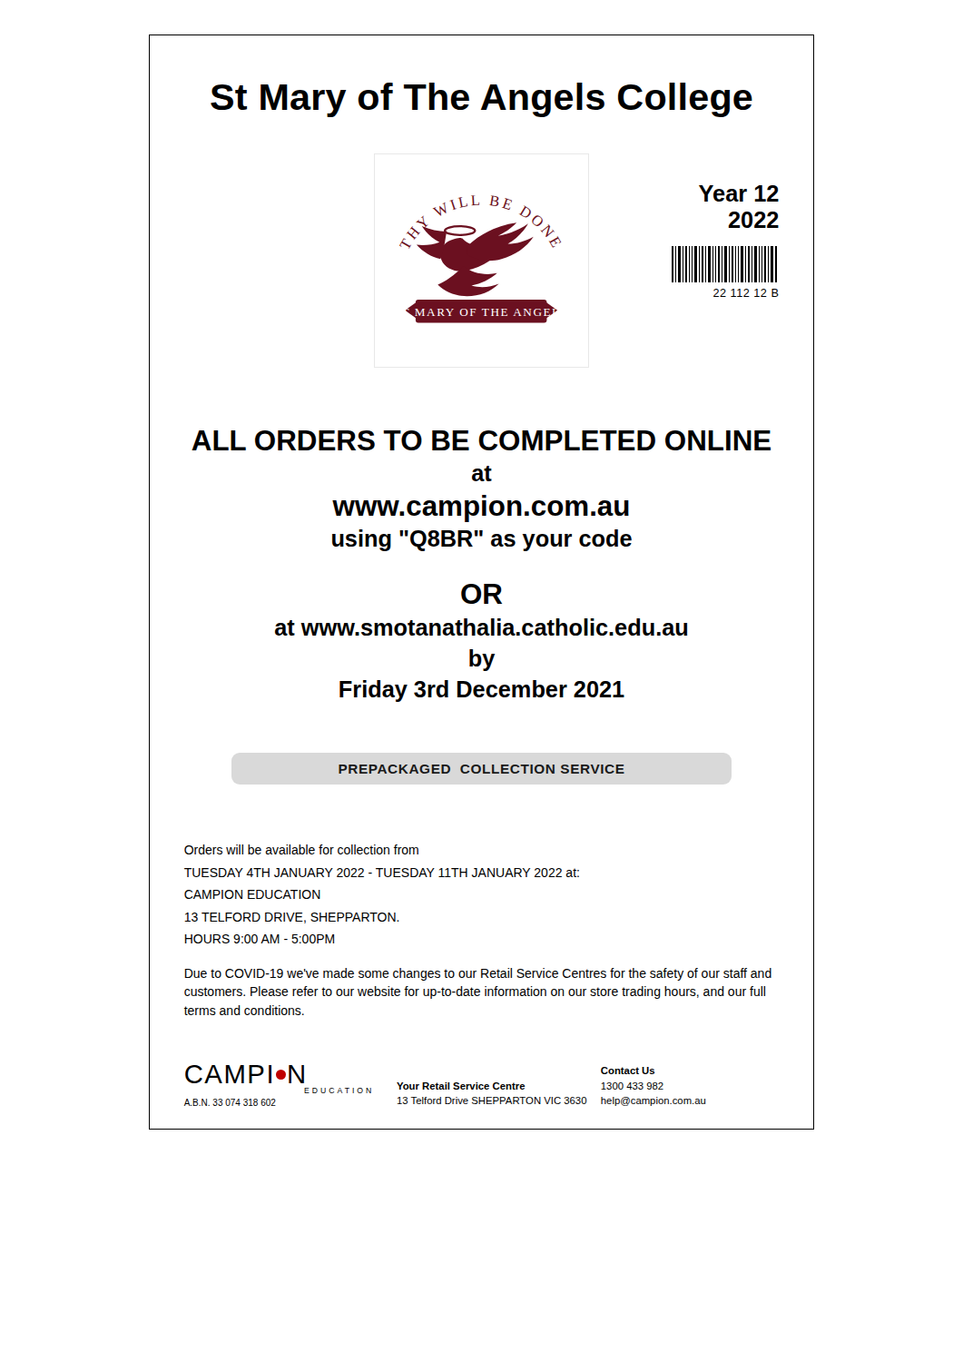St Mary of The Angels College
THY WILL BE DONE ST MARY OF THE ANGELS
Year 12
2022
22 112 12 B
ALL ORDERS TO BE COMPLETED ONLINE
at
www.campion.com.au
using "Q8BR" as your code
OR
at www.smotanathalia.catholic.edu.au
by
Friday 3rd December 2021
PREPACKAGED COLLECTION SERVICE
Orders will be available for collection from
TUESDAY 4TH JANUARY 2022 - TUESDAY 11TH JANUARY 2022 at:
CAMPION EDUCATION
13 TELFORD DRIVE, SHEPPARTON.
HOURS 9:00 AM - 5:00PM
Due to COVID-19 we've made some changes to our Retail Service Centres for the safety of our staff and customers. Please refer to our website for up-to-date information on our store trading hours, and our full terms and conditions.
CAMPI N
EDUCATION
A.B.N. 33 074 318 602
Your Retail Service Centre
13 Telford Drive SHEPPARTON VIC 3630
Contact Us
1300 433 982
help@campion.com.au